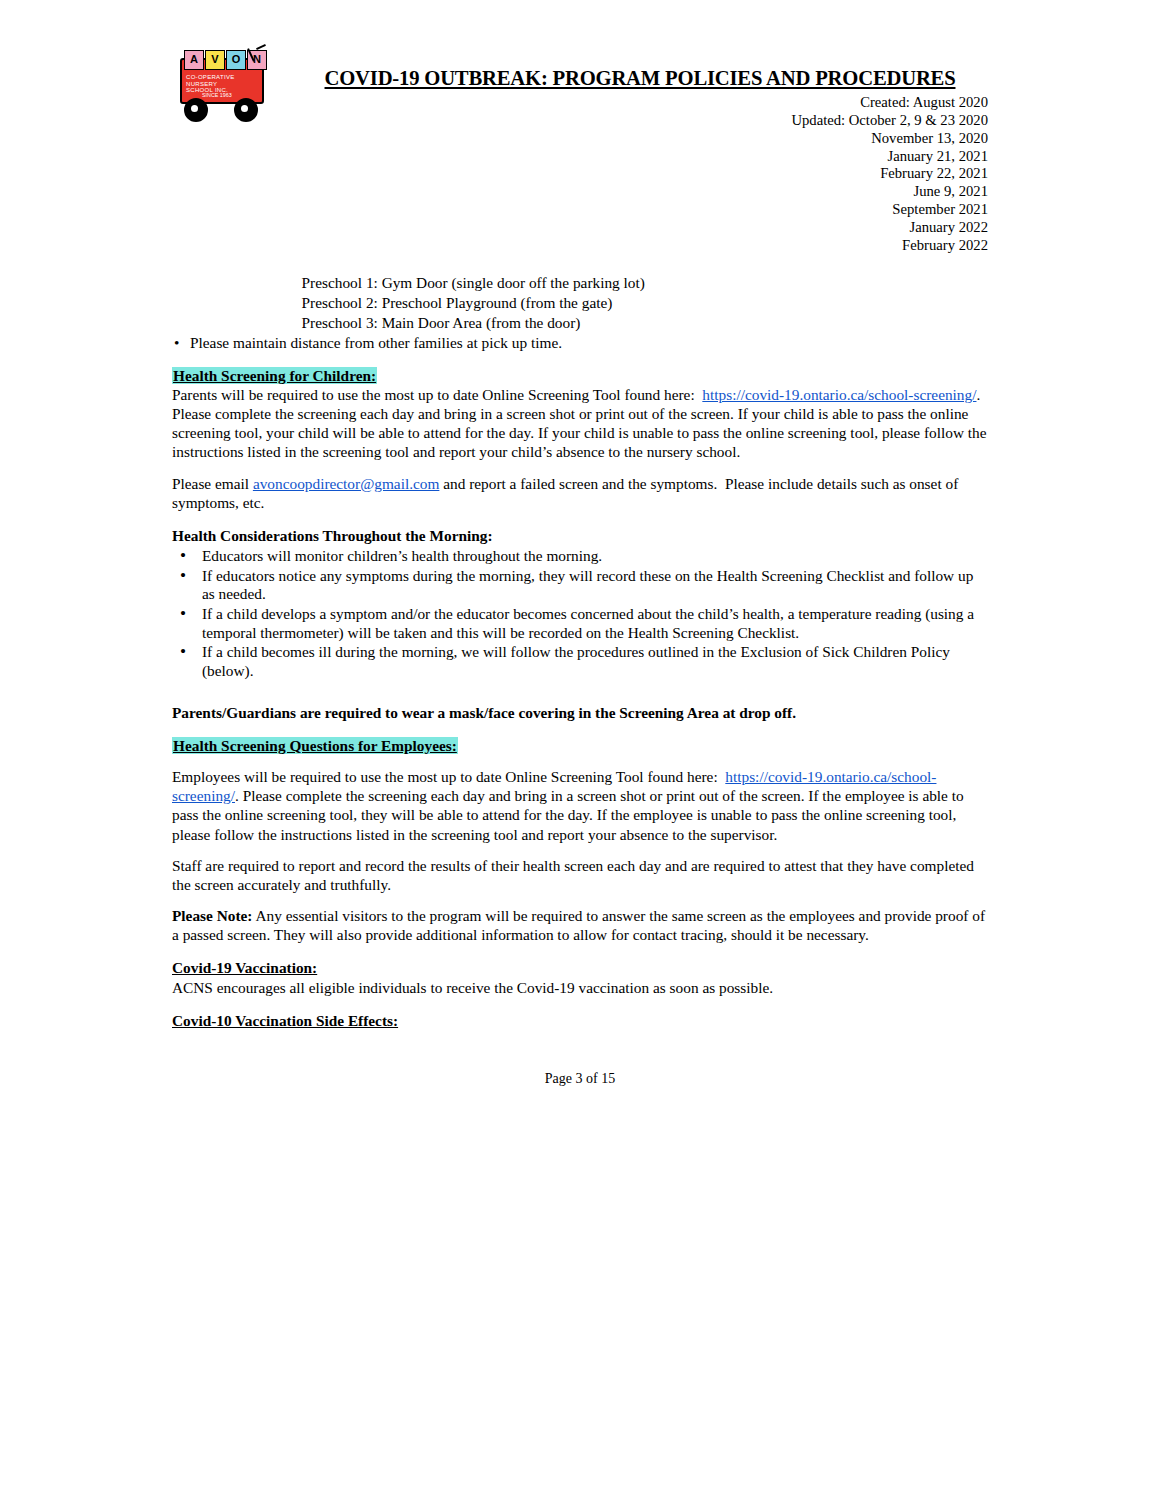A
V
O
N
CO-OPERATIVE
NURSERY
SCHOOL INC.
SINCE 1963
COVID-19 OUTBREAK: PROGRAM POLICIES AND PROCEDURES
Created: August 2020
Updated: October 2, 9 & 23 2020
November 13, 2020
January 21, 2021
February 22, 2021
June 9, 2021
September 2021
January 2022
February 2022
Preschool 1: Gym Door (single door off the parking lot)
Preschool 2: Preschool Playground (from the gate)
Preschool 3: Main Door Area (from the door)
Please maintain distance from other families at pick up time.
Health Screening for Children:
Parents will be required to use the most up to date Online Screening Tool found here: https://covid-19.ontario.ca/school-screening/. Please complete the screening each day and bring in a screen shot or print out of the screen. If your child is able to pass the online screening tool, your child will be able to attend for the day. If your child is unable to pass the online screening tool, please follow the instructions listed in the screening tool and report your child’s absence to the nursery school.
Please email avoncoopdirector@gmail.com and report a failed screen and the symptoms. Please include details such as onset of symptoms, etc.
Health Considerations Throughout the Morning:
Educators will monitor children’s health throughout the morning.
If educators notice any symptoms during the morning, they will record these on the Health Screening Checklist and follow up as needed.
If a child develops a symptom and/or the educator becomes concerned about the child’s health, a temperature reading (using a temporal thermometer) will be taken and this will be recorded on the Health Screening Checklist.
If a child becomes ill during the morning, we will follow the procedures outlined in the Exclusion of Sick Children Policy (below).
Parents/Guardians are required to wear a mask/face covering in the Screening Area at drop off.
Health Screening Questions for Employees:
Employees will be required to use the most up to date Online Screening Tool found here: https://covid-19.ontario.ca/school-screening/. Please complete the screening each day and bring in a screen shot or print out of the screen. If the employee is able to pass the online screening tool, they will be able to attend for the day. If the employee is unable to pass the online screening tool, please follow the instructions listed in the screening tool and report your absence to the supervisor.
Staff are required to report and record the results of their health screen each day and are required to attest that they have completed the screen accurately and truthfully.
Please Note: Any essential visitors to the program will be required to answer the same screen as the employees and provide proof of a passed screen. They will also provide additional information to allow for contact tracing, should it be necessary.
Covid-19 Vaccination:
ACNS encourages all eligible individuals to receive the Covid-19 vaccination as soon as possible.
Covid-10 Vaccination Side Effects:
Page 3 of 15